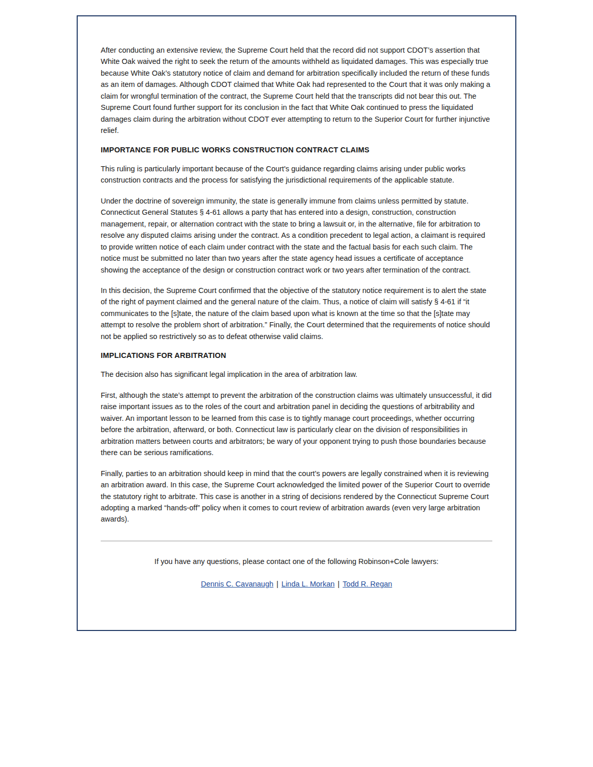After conducting an extensive review, the Supreme Court held that the record did not support CDOT’s assertion that White Oak waived the right to seek the return of the amounts withheld as liquidated damages. This was especially true because White Oak’s statutory notice of claim and demand for arbitration specifically included the return of these funds as an item of damages. Although CDOT claimed that White Oak had represented to the Court that it was only making a claim for wrongful termination of the contract, the Supreme Court held that the transcripts did not bear this out. The Supreme Court found further support for its conclusion in the fact that White Oak continued to press the liquidated damages claim during the arbitration without CDOT ever attempting to return to the Superior Court for further injunctive relief.
IMPORTANCE FOR PUBLIC WORKS CONSTRUCTION CONTRACT CLAIMS
This ruling is particularly important because of the Court's guidance regarding claims arising under public works construction contracts and the process for satisfying the jurisdictional requirements of the applicable statute.
Under the doctrine of sovereign immunity, the state is generally immune from claims unless permitted by statute. Connecticut General Statutes § 4-61 allows a party that has entered into a design, construction, construction management, repair, or alternation contract with the state to bring a lawsuit or, in the alternative, file for arbitration to resolve any disputed claims arising under the contract. As a condition precedent to legal action, a claimant is required to provide written notice of each claim under contract with the state and the factual basis for each such claim. The notice must be submitted no later than two years after the state agency head issues a certificate of acceptance showing the acceptance of the design or construction contract work or two years after termination of the contract.
In this decision, the Supreme Court confirmed that the objective of the statutory notice requirement is to alert the state of the right of payment claimed and the general nature of the claim. Thus, a notice of claim will satisfy § 4-61 if “it communicates to the [s]tate, the nature of the claim based upon what is known at the time so that the [s]tate may attempt to resolve the problem short of arbitration.” Finally, the Court determined that the requirements of notice should not be applied so restrictively so as to defeat otherwise valid claims.
IMPLICATIONS FOR ARBITRATION
The decision also has significant legal implication in the area of arbitration law.
First, although the state’s attempt to prevent the arbitration of the construction claims was ultimately unsuccessful, it did raise important issues as to the roles of the court and arbitration panel in deciding the questions of arbitrability and waiver. An important lesson to be learned from this case is to tightly manage court proceedings, whether occurring before the arbitration, afterward, or both. Connecticut law is particularly clear on the division of responsibilities in arbitration matters between courts and arbitrators; be wary of your opponent trying to push those boundaries because there can be serious ramifications.
Finally, parties to an arbitration should keep in mind that the court’s powers are legally constrained when it is reviewing an arbitration award. In this case, the Supreme Court acknowledged the limited power of the Superior Court to override the statutory right to arbitrate. This case is another in a string of decisions rendered by the Connecticut Supreme Court adopting a marked “hands-off” policy when it comes to court review of arbitration awards (even very large arbitration awards).
If you have any questions, please contact one of the following Robinson+Cole lawyers:
Dennis C. Cavanaugh|Linda L. Morkan|Todd R. Regan